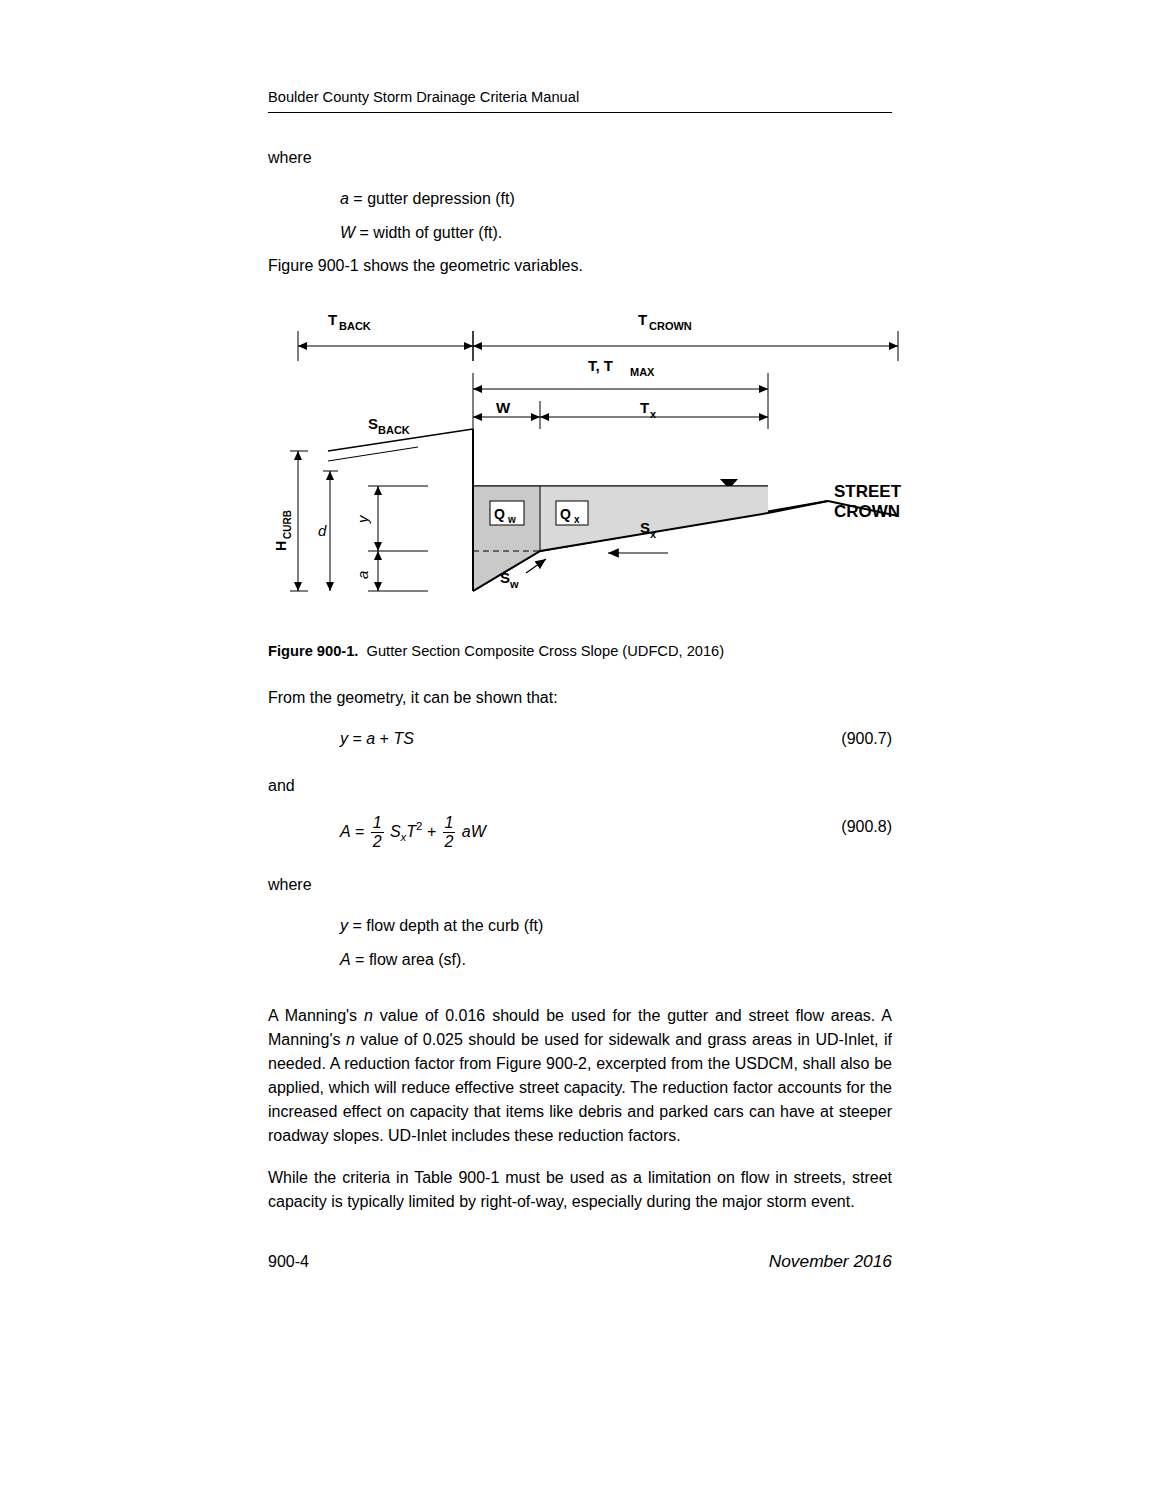Boulder County Storm Drainage Criteria Manual
where
a = gutter depression (ft)
W = width of gutter (ft).
Figure 900-1 shows the geometric variables.
T BACK T CROWN T, T MAX W T x S BACK H CURB d y a Q w Q x S x S w STREET CROWN
Figure 900-1. Gutter Section Composite Cross Slope (UDFCD, 2016)
From the geometry, it can be shown that:
y = a + TS (900.7)
and
A = 12 SxT2 + 12 aW (900.8)
where
y = flow depth at the curb (ft)
A = flow area (sf).
A Manning's n value of 0.016 should be used for the gutter and street flow areas. A Manning's n value of 0.025 should be used for sidewalk and grass areas in UD-Inlet, if needed. A reduction factor from Figure 900-2, excerpted from the USDCM, shall also be applied, which will reduce effective street capacity. The reduction factor accounts for the increased effect on capacity that items like debris and parked cars can have at steeper roadway slopes. UD-Inlet includes these reduction factors.
While the criteria in Table 900-1 must be used as a limitation on flow in streets, street capacity is typically limited by right-of-way, especially during the major storm event.
900-4 November 2016